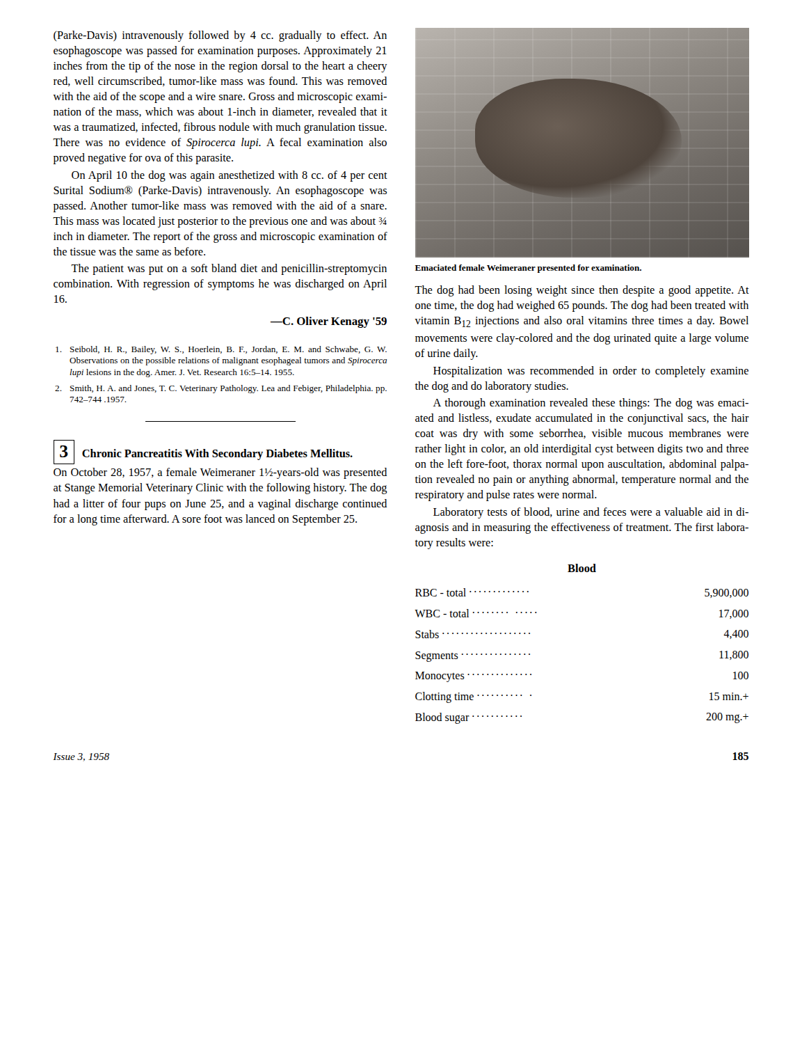(Parke-Davis) intravenously followed by 4 cc. gradually to effect. An esophagoscope was passed for examination purposes. Approximately 21 inches from the tip of the nose in the region dorsal to the heart a cheery red, well circumscribed, tumor-like mass was found. This was removed with the aid of the scope and a wire snare. Gross and microscopic examination of the mass, which was about 1-inch in diameter, revealed that it was a traumatized, infected, fibrous nodule with much granulation tissue. There was no evidence of Spirocerca lupi. A fecal examination also proved negative for ova of this parasite.
On April 10 the dog was again anesthetized with 8 cc. of 4 per cent Surital Sodium® (Parke-Davis) intravenously. An esophagoscope was passed. Another tumor-like mass was removed with the aid of a snare. This mass was located just posterior to the previous one and was about ¾ inch in diameter. The report of the gross and microscopic examination of the tissue was the same as before.
The patient was put on a soft bland diet and penicillin-streptomycin combination. With regression of symptoms he was discharged on April 16.
—C. Oliver Kenagy '59
Seibold, H. R., Bailey, W. S., Hoerlein, B. F., Jordan, E. M. and Schwabe, G. W. Observations on the possible relations of malignant esophageal tumors and Spirocerca lupi lesions in the dog. Amer. J. Vet. Research 16:5–14. 1955.
Smith, H. A. and Jones, T. C. Veterinary Pathology. Lea and Febiger, Philadelphia. pp. 742–744 .1957.
3
Chronic Pancreatitis With Secondary Diabetes Mellitus.
On October 28, 1957, a female Weimeraner 1½-years-old was presented at Stange Memorial Veterinary Clinic with the following history. The dog had a litter of four pups on June 25, and a vaginal discharge continued for a long time afterward. A sore foot was lanced on September 25.
Emaciated female Weimeraner presented for examination.
The dog had been losing weight since then despite a good appetite. At one time, the dog had weighed 65 pounds. The dog had been treated with vitamin B12 injections and also oral vitamins three times a day. Bowel movements were clay-colored and the dog urinated quite a large volume of urine daily.
Hospitalization was recommended in order to completely examine the dog and do laboratory studies.
A thorough examination revealed these things: The dog was emaciated and listless, exudate accumulated in the conjunctival sacs, the hair coat was dry with some seborrhea, visible mucous membranes were rather light in color, an old interdigital cyst between digits two and three on the left fore-foot, thorax normal upon auscultation, abdominal palpation revealed no pain or anything abnormal, temperature normal and the respiratory and pulse rates were normal.
Laboratory tests of blood, urine and feces were a valuable aid in diagnosis and in measuring the effectiveness of treatment. The first laboratory results were:
Blood
| RBC - total ............. | 5,900,000 |
| WBC - total ........ ..... | 17,000 |
| Stabs ................... | 4,400 |
| Segments ............... | 11,800 |
| Monocytes .............. | 100 |
| Clotting time .......... . | 15 min.+ |
| Blood sugar ........... | 200 mg.+ |
Issue 3, 1958 185